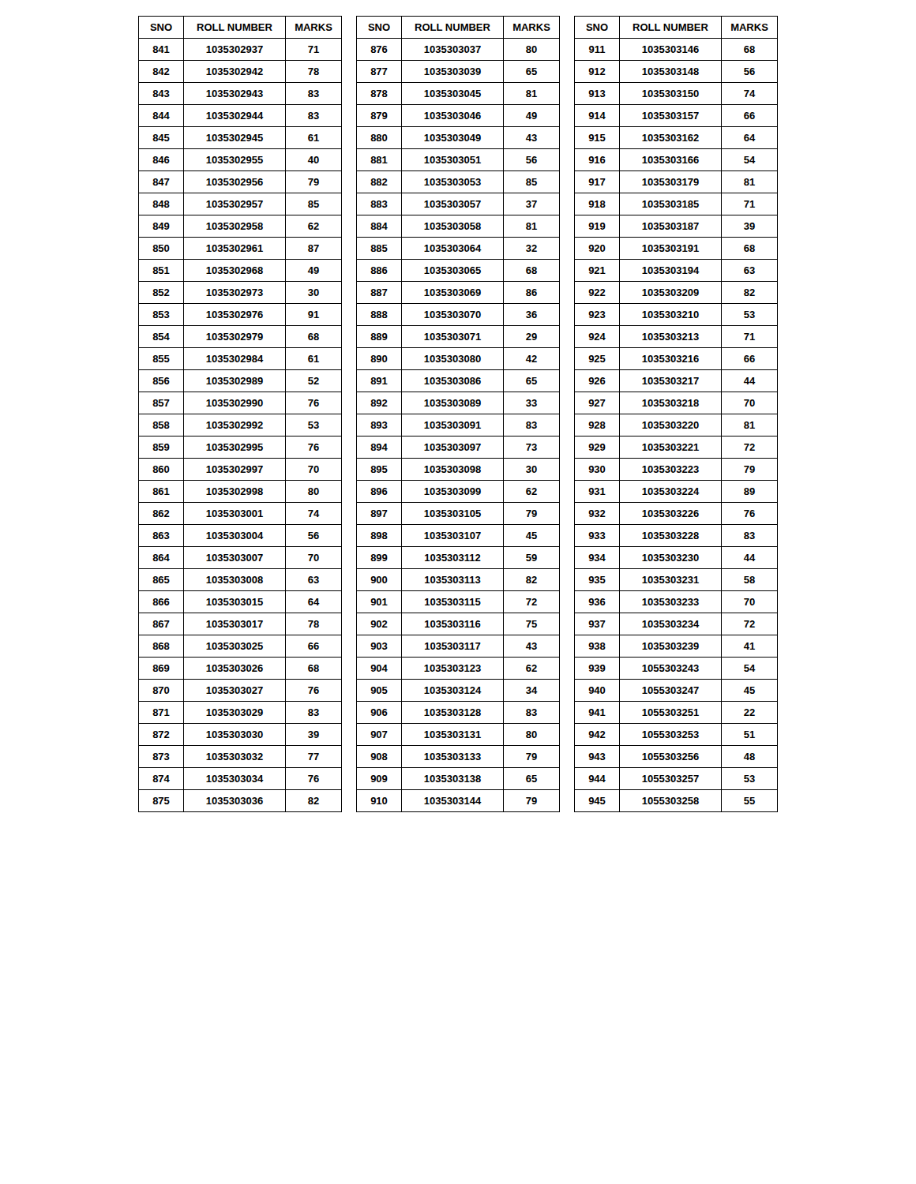| SNO | ROLL NUMBER | MARKS |
| --- | --- | --- |
| 841 | 1035302937 | 71 |
| 842 | 1035302942 | 78 |
| 843 | 1035302943 | 83 |
| 844 | 1035302944 | 83 |
| 845 | 1035302945 | 61 |
| 846 | 1035302955 | 40 |
| 847 | 1035302956 | 79 |
| 848 | 1035302957 | 85 |
| 849 | 1035302958 | 62 |
| 850 | 1035302961 | 87 |
| 851 | 1035302968 | 49 |
| 852 | 1035302973 | 30 |
| 853 | 1035302976 | 91 |
| 854 | 1035302979 | 68 |
| 855 | 1035302984 | 61 |
| 856 | 1035302989 | 52 |
| 857 | 1035302990 | 76 |
| 858 | 1035302992 | 53 |
| 859 | 1035302995 | 76 |
| 860 | 1035302997 | 70 |
| 861 | 1035302998 | 80 |
| 862 | 1035303001 | 74 |
| 863 | 1035303004 | 56 |
| 864 | 1035303007 | 70 |
| 865 | 1035303008 | 63 |
| 866 | 1035303015 | 64 |
| 867 | 1035303017 | 78 |
| 868 | 1035303025 | 66 |
| 869 | 1035303026 | 68 |
| 870 | 1035303027 | 76 |
| 871 | 1035303029 | 83 |
| 872 | 1035303030 | 39 |
| 873 | 1035303032 | 77 |
| 874 | 1035303034 | 76 |
| 875 | 1035303036 | 82 |
| SNO | ROLL NUMBER | MARKS |
| --- | --- | --- |
| 876 | 1035303037 | 80 |
| 877 | 1035303039 | 65 |
| 878 | 1035303045 | 81 |
| 879 | 1035303046 | 49 |
| 880 | 1035303049 | 43 |
| 881 | 1035303051 | 56 |
| 882 | 1035303053 | 85 |
| 883 | 1035303057 | 37 |
| 884 | 1035303058 | 81 |
| 885 | 1035303064 | 32 |
| 886 | 1035303065 | 68 |
| 887 | 1035303069 | 86 |
| 888 | 1035303070 | 36 |
| 889 | 1035303071 | 29 |
| 890 | 1035303080 | 42 |
| 891 | 1035303086 | 65 |
| 892 | 1035303089 | 33 |
| 893 | 1035303091 | 83 |
| 894 | 1035303097 | 73 |
| 895 | 1035303098 | 30 |
| 896 | 1035303099 | 62 |
| 897 | 1035303105 | 79 |
| 898 | 1035303107 | 45 |
| 899 | 1035303112 | 59 |
| 900 | 1035303113 | 82 |
| 901 | 1035303115 | 72 |
| 902 | 1035303116 | 75 |
| 903 | 1035303117 | 43 |
| 904 | 1035303123 | 62 |
| 905 | 1035303124 | 34 |
| 906 | 1035303128 | 83 |
| 907 | 1035303131 | 80 |
| 908 | 1035303133 | 79 |
| 909 | 1035303138 | 65 |
| 910 | 1035303144 | 79 |
| SNO | ROLL NUMBER | MARKS |
| --- | --- | --- |
| 911 | 1035303146 | 68 |
| 912 | 1035303148 | 56 |
| 913 | 1035303150 | 74 |
| 914 | 1035303157 | 66 |
| 915 | 1035303162 | 64 |
| 916 | 1035303166 | 54 |
| 917 | 1035303179 | 81 |
| 918 | 1035303185 | 71 |
| 919 | 1035303187 | 39 |
| 920 | 1035303191 | 68 |
| 921 | 1035303194 | 63 |
| 922 | 1035303209 | 82 |
| 923 | 1035303210 | 53 |
| 924 | 1035303213 | 71 |
| 925 | 1035303216 | 66 |
| 926 | 1035303217 | 44 |
| 927 | 1035303218 | 70 |
| 928 | 1035303220 | 81 |
| 929 | 1035303221 | 72 |
| 930 | 1035303223 | 79 |
| 931 | 1035303224 | 89 |
| 932 | 1035303226 | 76 |
| 933 | 1035303228 | 83 |
| 934 | 1035303230 | 44 |
| 935 | 1035303231 | 58 |
| 936 | 1035303233 | 70 |
| 937 | 1035303234 | 72 |
| 938 | 1035303239 | 41 |
| 939 | 1055303243 | 54 |
| 940 | 1055303247 | 45 |
| 941 | 1055303251 | 22 |
| 942 | 1055303253 | 51 |
| 943 | 1055303256 | 48 |
| 944 | 1055303257 | 53 |
| 945 | 1055303258 | 55 |